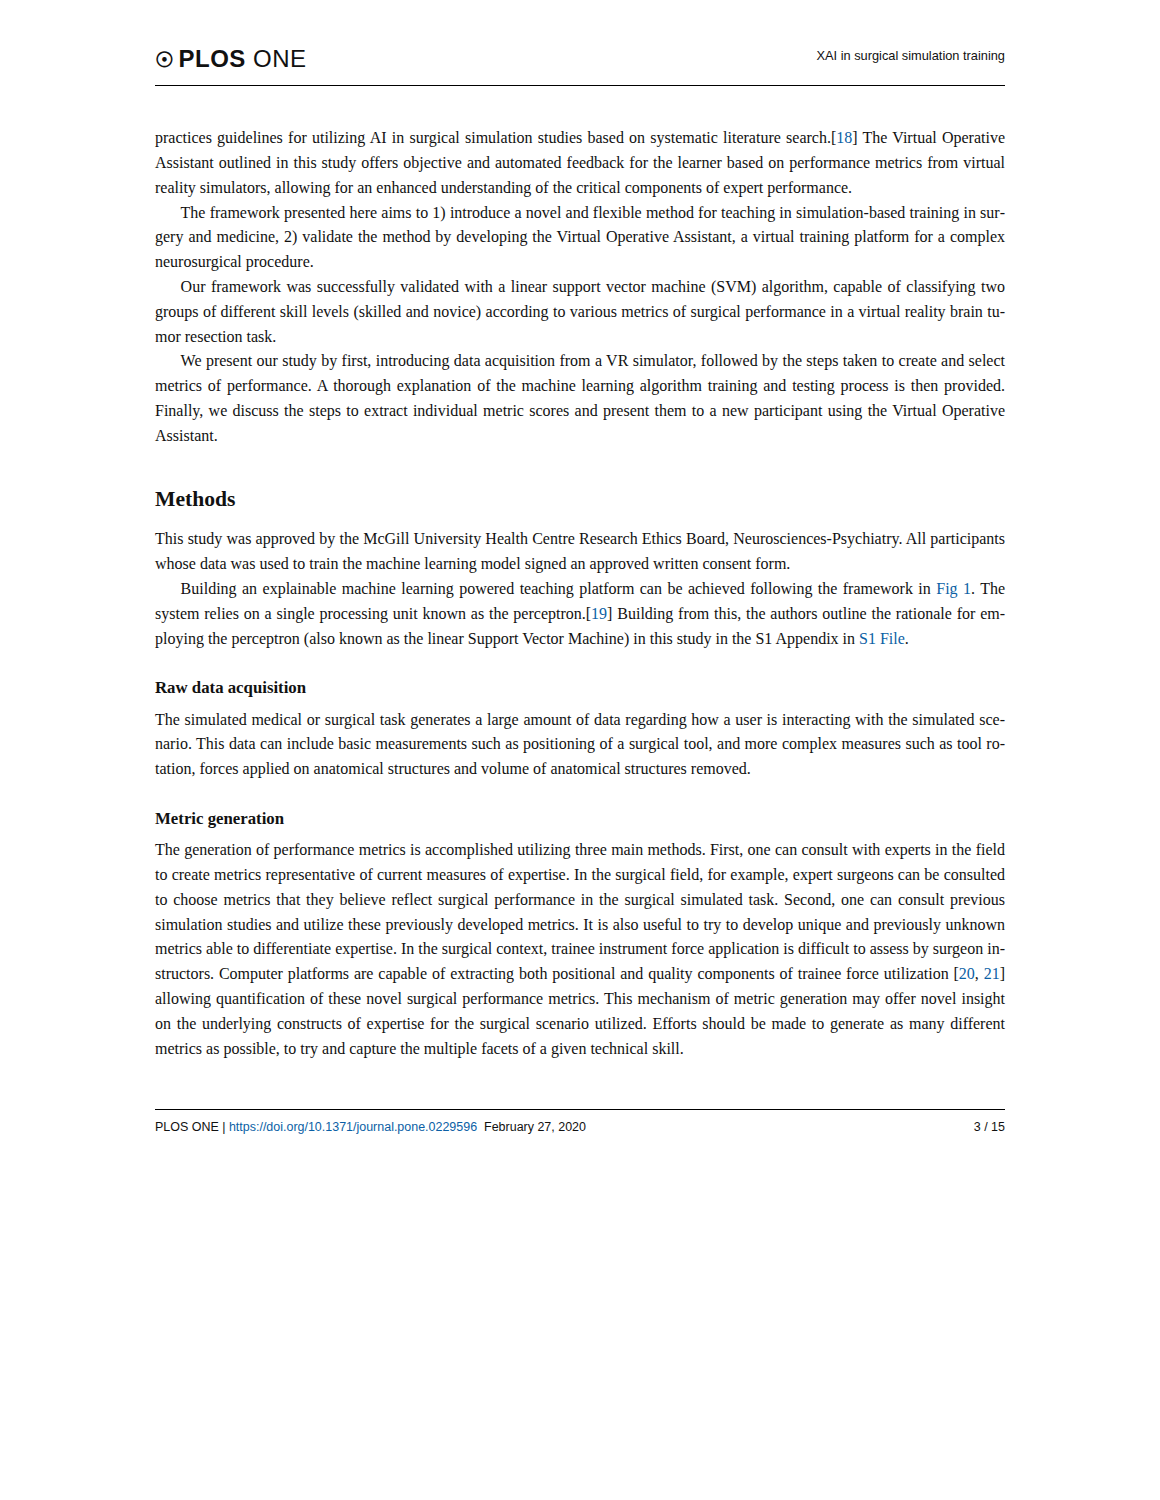☉PLOS ONE
XAI in surgical simulation training
practices guidelines for utilizing AI in surgical simulation studies based on systematic literature search.[18] The Virtual Operative Assistant outlined in this study offers objective and automated feedback for the learner based on performance metrics from virtual reality simulators, allowing for an enhanced understanding of the critical components of expert performance.
The framework presented here aims to 1) introduce a novel and flexible method for teaching in simulation-based training in surgery and medicine, 2) validate the method by developing the Virtual Operative Assistant, a virtual training platform for a complex neurosurgical procedure.
Our framework was successfully validated with a linear support vector machine (SVM) algorithm, capable of classifying two groups of different skill levels (skilled and novice) according to various metrics of surgical performance in a virtual reality brain tumor resection task.
We present our study by first, introducing data acquisition from a VR simulator, followed by the steps taken to create and select metrics of performance. A thorough explanation of the machine learning algorithm training and testing process is then provided. Finally, we discuss the steps to extract individual metric scores and present them to a new participant using the Virtual Operative Assistant.
Methods
This study was approved by the McGill University Health Centre Research Ethics Board, Neurosciences-Psychiatry. All participants whose data was used to train the machine learning model signed an approved written consent form.
Building an explainable machine learning powered teaching platform can be achieved following the framework in Fig 1. The system relies on a single processing unit known as the perceptron.[19] Building from this, the authors outline the rationale for employing the perceptron (also known as the linear Support Vector Machine) in this study in the S1 Appendix in S1 File.
Raw data acquisition
The simulated medical or surgical task generates a large amount of data regarding how a user is interacting with the simulated scenario. This data can include basic measurements such as positioning of a surgical tool, and more complex measures such as tool rotation, forces applied on anatomical structures and volume of anatomical structures removed.
Metric generation
The generation of performance metrics is accomplished utilizing three main methods. First, one can consult with experts in the field to create metrics representative of current measures of expertise. In the surgical field, for example, expert surgeons can be consulted to choose metrics that they believe reflect surgical performance in the surgical simulated task. Second, one can consult previous simulation studies and utilize these previously developed metrics. It is also useful to try to develop unique and previously unknown metrics able to differentiate expertise. In the surgical context, trainee instrument force application is difficult to assess by surgeon instructors. Computer platforms are capable of extracting both positional and quality components of trainee force utilization [20, 21] allowing quantification of these novel surgical performance metrics. This mechanism of metric generation may offer novel insight on the underlying constructs of expertise for the surgical scenario utilized. Efforts should be made to generate as many different metrics as possible, to try and capture the multiple facets of a given technical skill.
PLOS ONE | https://doi.org/10.1371/journal.pone.0229596 February 27, 2020
3 / 15